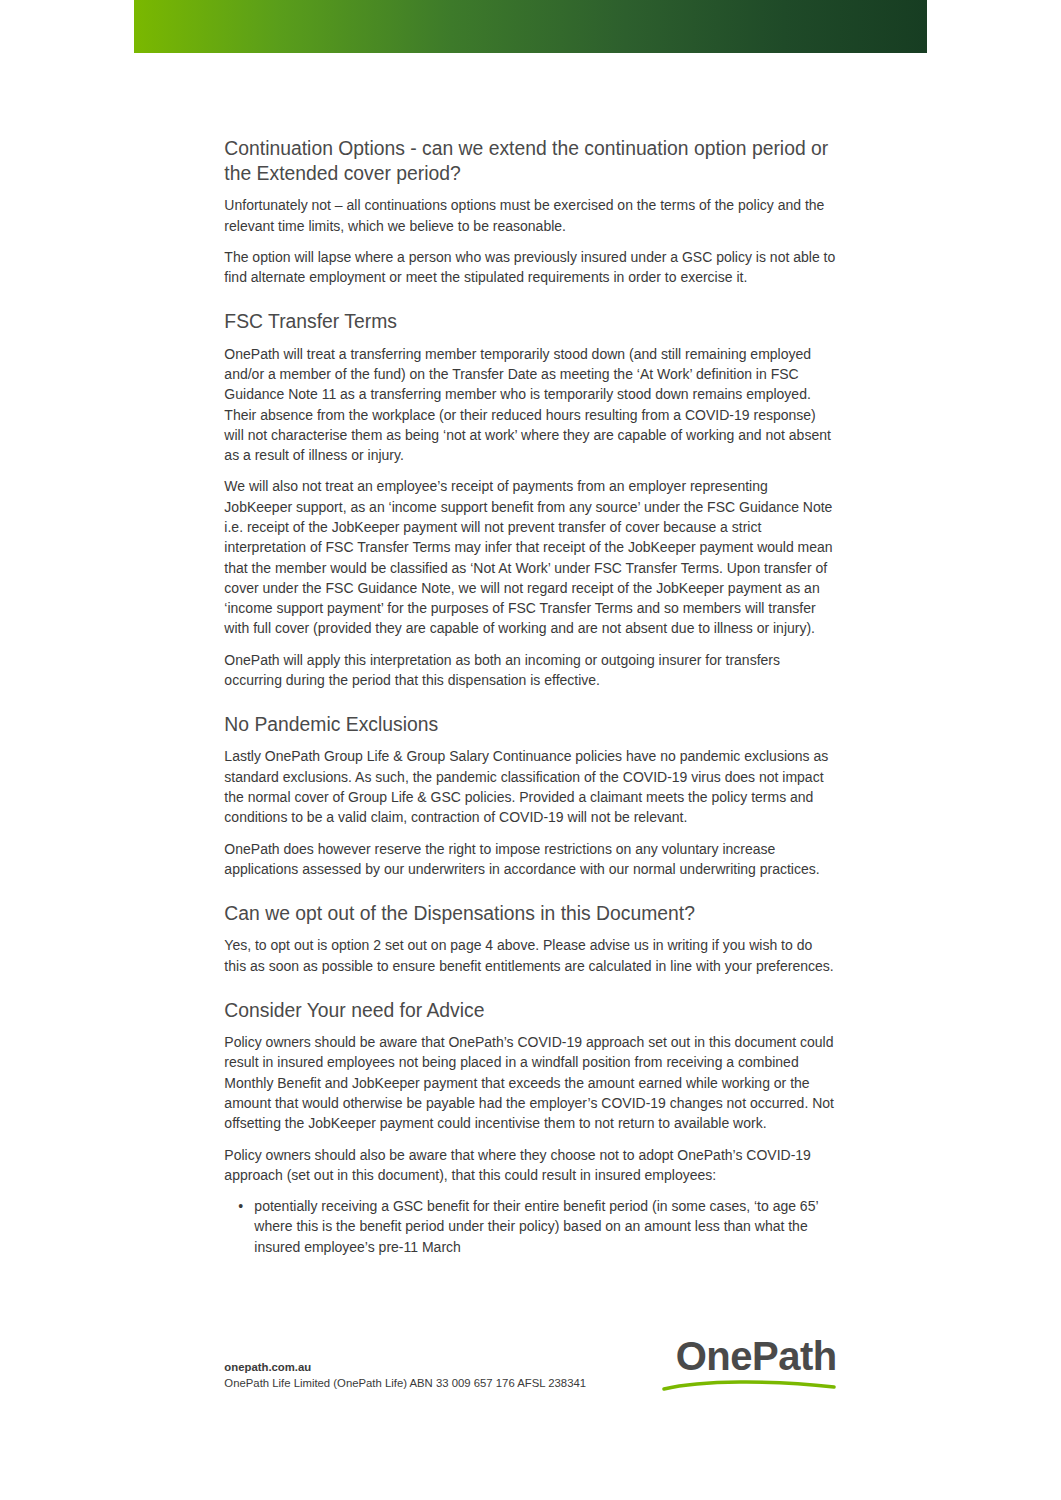Continuation Options - can we extend the continuation option period or the Extended cover period?
Unfortunately not – all continuations options must be exercised on the terms of the policy and the relevant time limits, which we believe to be reasonable.
The option will lapse where a person who was previously insured under a GSC policy is not able to find alternate employment or meet the stipulated requirements in order to exercise it.
FSC Transfer Terms
OnePath will treat a transferring member temporarily stood down (and still remaining employed and/or a member of the fund) on the Transfer Date as meeting the ‘At Work’ definition in FSC Guidance Note 11 as a transferring member who is temporarily stood down remains employed. Their absence from the workplace (or their reduced hours resulting from a COVID-19 response) will not characterise them as being ‘not at work’ where they are capable of working and not absent as a result of illness or injury.
We will also not treat an employee’s receipt of payments from an employer representing JobKeeper support, as an ‘income support benefit from any source’ under the FSC Guidance Note i.e. receipt of the JobKeeper payment will not prevent transfer of cover because a strict interpretation of FSC Transfer Terms may infer that receipt of the JobKeeper payment would mean that the member would be classified as ‘Not At Work’ under FSC Transfer Terms. Upon transfer of cover under the FSC Guidance Note, we will not regard receipt of the JobKeeper payment as an ‘income support payment’ for the purposes of FSC Transfer Terms and so members will transfer with full cover (provided they are capable of working and are not absent due to illness or injury).
OnePath will apply this interpretation as both an incoming or outgoing insurer for transfers occurring during the period that this dispensation is effective.
No Pandemic Exclusions
Lastly OnePath Group Life & Group Salary Continuance policies have no pandemic exclusions as standard exclusions. As such, the pandemic classification of the COVID-19 virus does not impact the normal cover of Group Life & GSC policies. Provided a claimant meets the policy terms and conditions to be a valid claim, contraction of COVID-19 will not be relevant.
OnePath does however reserve the right to impose restrictions on any voluntary increase applications assessed by our underwriters in accordance with our normal underwriting practices.
Can we opt out of the Dispensations in this Document?
Yes, to opt out is option 2 set out on page 4 above. Please advise us in writing if you wish to do this as soon as possible to ensure benefit entitlements are calculated in line with your preferences.
Consider Your need for Advice
Policy owners should be aware that OnePath’s COVID-19 approach set out in this document could result in insured employees not being placed in a windfall position from receiving a combined Monthly Benefit and JobKeeper payment that exceeds the amount earned while working or the amount that would otherwise be payable had the employer’s COVID-19 changes not occurred. Not offsetting the JobKeeper payment could incentivise them to not return to available work.
Policy owners should also be aware that where they choose not to adopt OnePath’s COVID-19 approach (set out in this document), that this could result in insured employees:
potentially receiving a GSC benefit for their entire benefit period (in some cases, ‘to age 65’ where this is the benefit period under their policy) based on an amount less than what the insured employee’s pre-11 March
onepath.com.au
OnePath Life Limited (OnePath Life) ABN 33 009 657 176 AFSL 238341
OnePath